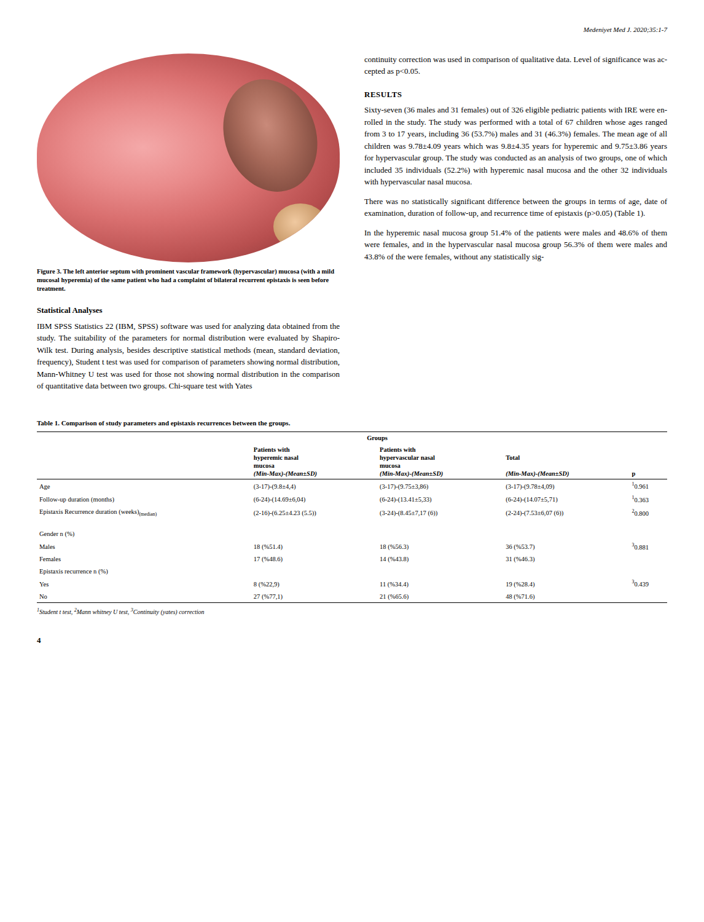Medeniyet Med J. 2020;35:1-7
Figure 3. The left anterior septum with prominent vascular framework (hypervascular) mucosa (with a mild mucosal hyperemia) of the same patient who had a complaint of bilateral recurrent epistaxis is seen before treatment.
Statistical Analyses
IBM SPSS Statistics 22 (IBM, SPSS) software was used for analyzing data obtained from the study. The suitability of the parameters for normal distribution were evaluated by Shapiro-Wilk test. During analysis, besides descriptive statistical methods (mean, standard deviation, frequency), Student t test was used for comparison of parameters showing normal distribution, Mann-Whitney U test was used for those not showing normal distribution in the comparison of quantitative data between two groups. Chi-square test with Yates
continuity correction was used in comparison of qualitative data. Level of significance was accepted as p<0.05.
RESULTS
Sixty-seven (36 males and 31 females) out of 326 eligible pediatric patients with IRE were enrolled in the study. The study was performed with a total of 67 children whose ages ranged from 3 to 17 years, including 36 (53.7%) males and 31 (46.3%) females. The mean age of all children was 9.78±4.09 years which was 9.8±4.35 years for hyperemic and 9.75±3.86 years for hypervascular group. The study was conducted as an analysis of two groups, one of which included 35 individuals (52.2%) with hyperemic nasal mucosa and the other 32 individuals with hypervascular nasal mucosa.
There was no statistically significant difference between the groups in terms of age, date of examination, duration of follow-up, and recurrence time of epistaxis (p>0.05) (Table 1).
In the hyperemic nasal mucosa group 51.4% of the patients were males and 48.6% of them were females, and in the hypervascular nasal mucosa group 56.3% of them were males and 43.8% of the were females, without any statistically sig-
Table 1. Comparison of study parameters and epistaxis recurrences between the groups.
| | Groups | | |
| | Patients with hyperemic nasal mucosa (Min-Max)-(Mean±SD) | Patients with hypervascular nasal mucosa (Min-Max)-(Mean±SD) | Total (Min-Max)-(Mean±SD) | p |
| Age | (3-17)-(9.8±4,4) | (3-17)-(9.75±3,86) | (3-17)-(9.78±4,09) | 1 0.961 |
| Follow-up duration (months) | (6-24)-(14.69±6,04) | (6-24)-(13.41±5,33) | (6-24)-(14.07±5,71) | 1 0.363 |
| Epistaxis Recurrence duration (weeks) (median) | (2-16)-(6.25±4.23 (5.5)) | (3-24)-(8.45±7,17 (6)) | (2-24)-(7.53±6,07 (6)) | 2 0.800 |
| Gender n (%) | | | | |
| Males | 18 (%51.4) | 18 (%56.3) | 36 (%53.7) | 3 0.881 |
| Females | 17 (%48.6) | 14 (%43.8) | 31 (%46.3) | |
| Epistaxis recurrence n (%) | | | | |
| Yes | 8 (%22,9) | 11 (%34.4) | 19 (%28.4) | 3 0.439 |
| No | 27 (%77,1) | 21 (%65.6) | 48 (%71.6) | |
1 Student t test, 2 Mann whitney U test, 3 Continuity (yates) correction
4